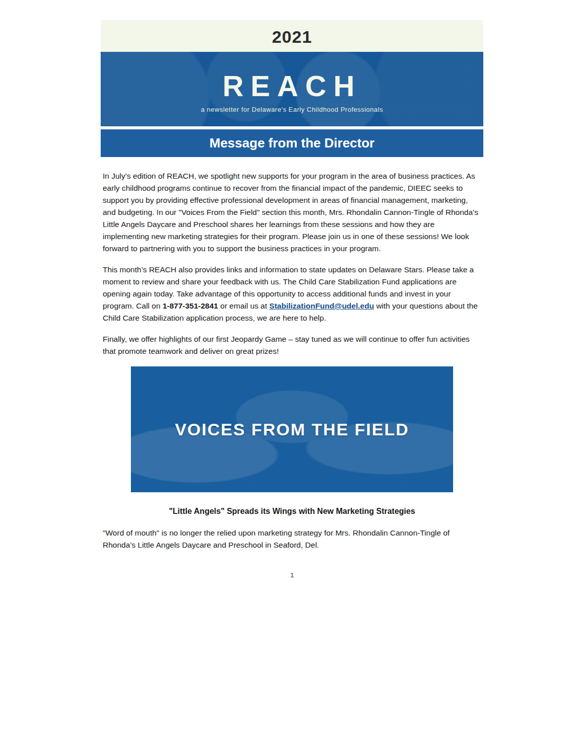2021
REACH
a newsletter for Delaware's Early Childhood Professionals
Message from the Director
In July’s edition of REACH, we spotlight new supports for your program in the area of business practices. As early childhood programs continue to recover from the financial impact of the pandemic, DIEEC seeks to support you by providing effective professional development in areas of financial management, marketing, and budgeting. In our "Voices From the Field" section this month, Mrs. Rhondalin Cannon-Tingle of Rhonda’s Little Angels Daycare and Preschool shares her learnings from these sessions and how they are implementing new marketing strategies for their program. Please join us in one of these sessions! We look forward to partnering with you to support the business practices in your program.
This month’s REACH also provides links and information to state updates on Delaware Stars. Please take a moment to review and share your feedback with us. The Child Care Stabilization Fund applications are opening again today. Take advantage of this opportunity to access additional funds and invest in your program. Call on 1-877-351-2841 or email us at StabilizationFund@udel.edu with your questions about the Child Care Stabilization application process, we are here to help.
Finally, we offer highlights of our first Jeopardy Game – stay tuned as we will continue to offer fun activities that promote teamwork and deliver on great prizes!
VOICES FROM THE FIELD
"Little Angels" Spreads its Wings with New Marketing Strategies
"Word of mouth" is no longer the relied upon marketing strategy for Mrs. Rhondalin Cannon-Tingle of Rhonda’s Little Angels Daycare and Preschool in Seaford, Del.
1